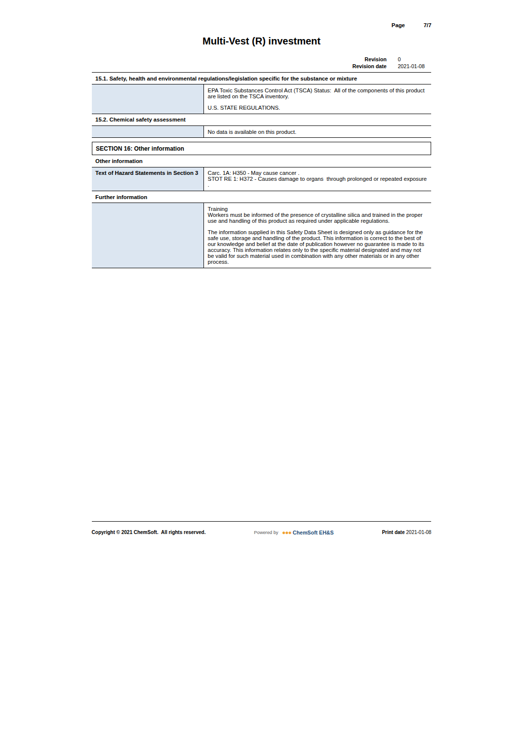Page 7/7
Multi-Vest (R) investment
Revision 0
Revision date 2021-01-08
| 15.1. Safety, health and environmental regulations/legislation specific for the substance or mixture |
| | EPA Toxic Substances Control Act (TSCA) Status: All of the components of this product are listed on the TSCA inventory. U.S. STATE REGULATIONS. |
| 15.2. Chemical safety assessment |
| | No data is available on this product. |
SECTION 16: Other information
| Other information |
| Text of Hazard Statements in Section 3 | Carc. 1A: H350 - May cause cancer . STOT RE 1: H372 - Causes damage to organs through prolonged or repeated exposure . |
| Further information |
| | Training Workers must be informed of the presence of crystalline silica and trained in the proper use and handling of this product as required under applicable regulations. The information supplied in this Safety Data Sheet is designed only as guidance for the safe use, storage and handling of the product. This information is correct to the best of our knowledge and belief at the date of publication however no guarantee is made to its accuracy. This information relates only to the specific material designated and may not be valid for such material used in combination with any other materials or in any other process. |
Copyright © 2021 ChemSoft. All rights reserved.
Powered by●●● ChemSoft EH&S
Print date 2021-01-08